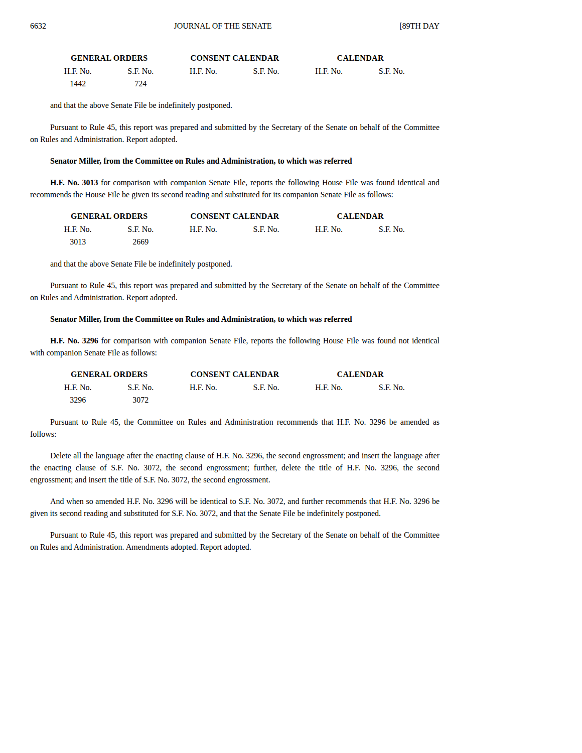6632 JOURNAL OF THE SENATE [89TH DAY
| GENERAL ORDERS | CONSENT CALENDAR | CALENDAR |
| --- | --- | --- |
| / H.F. No. / S.F. No. / / 1442 / 724 / | / H.F. No. / S.F. No. / | / H.F. No. / S.F. No. / |
and that the above Senate File be indefinitely postponed.
Pursuant to Rule 45, this report was prepared and submitted by the Secretary of the Senate on behalf of the Committee on Rules and Administration. Report adopted.
Senator Miller, from the Committee on Rules and Administration, to which was referred
H.F. No. 3013 for comparison with companion Senate File, reports the following House File was found identical and recommends the House File be given its second reading and substituted for its companion Senate File as follows:
| GENERAL ORDERS | CONSENT CALENDAR | CALENDAR |
| --- | --- | --- |
| / H.F. No. / S.F. No. / / 3013 / 2669 / | / H.F. No. / S.F. No. / | / H.F. No. / S.F. No. / |
and that the above Senate File be indefinitely postponed.
Pursuant to Rule 45, this report was prepared and submitted by the Secretary of the Senate on behalf of the Committee on Rules and Administration. Report adopted.
Senator Miller, from the Committee on Rules and Administration, to which was referred
H.F. No. 3296 for comparison with companion Senate File, reports the following House File was found not identical with companion Senate File as follows:
| GENERAL ORDERS | CONSENT CALENDAR | CALENDAR |
| --- | --- | --- |
| / H.F. No. / S.F. No. / / 3296 / 3072 / | / H.F. No. / S.F. No. / | / H.F. No. / S.F. No. / |
Pursuant to Rule 45, the Committee on Rules and Administration recommends that H.F. No. 3296 be amended as follows:
Delete all the language after the enacting clause of H.F. No. 3296, the second engrossment; and insert the language after the enacting clause of S.F. No. 3072, the second engrossment; further, delete the title of H.F. No. 3296, the second engrossment; and insert the title of S.F. No. 3072, the second engrossment.
And when so amended H.F. No. 3296 will be identical to S.F. No. 3072, and further recommends that H.F. No. 3296 be given its second reading and substituted for S.F. No. 3072, and that the Senate File be indefinitely postponed.
Pursuant to Rule 45, this report was prepared and submitted by the Secretary of the Senate on behalf of the Committee on Rules and Administration. Amendments adopted. Report adopted.